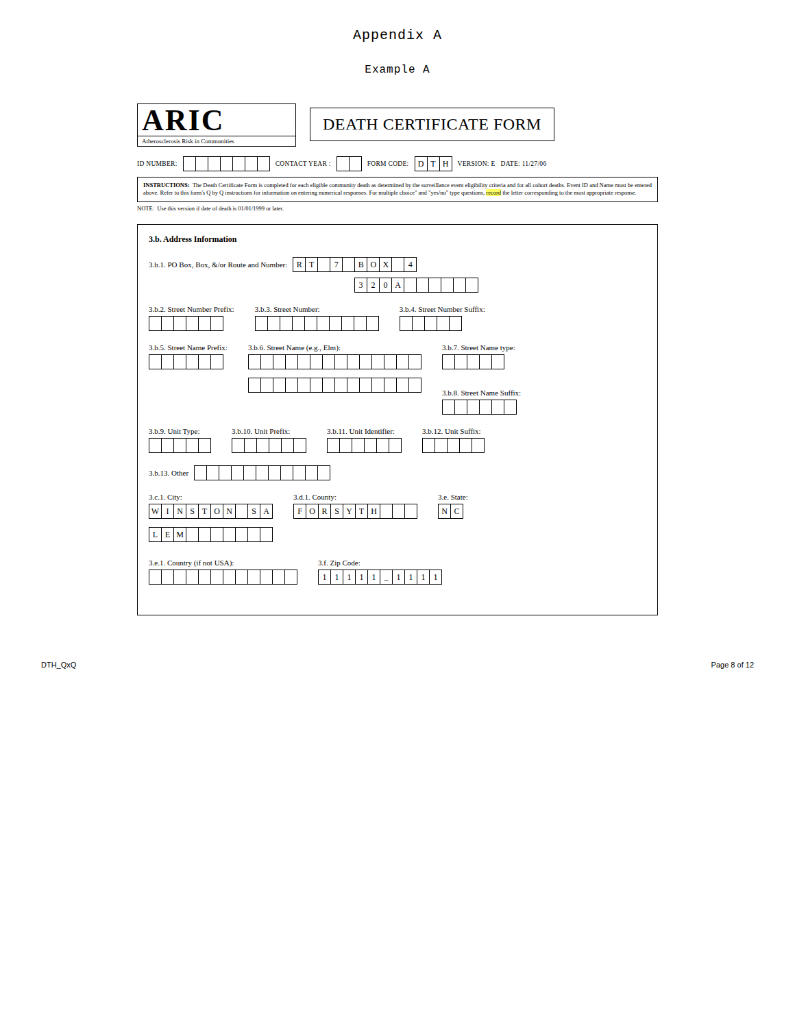Appendix A
Example A
ARIC
Atherosclerosis Risk in Communities
DEATH CERTIFICATE FORM
ID NUMBER: CONTACT YEAR : FORM CODE: DTH VERSION: E DATE: 11/27/06
INSTRUCTIONS: The Death Certificate Form is completed for each eligible community death as determined by the surveillance event eligibility criteria and for all cohort deaths. Event ID and Name must be entered above. Refer to this form's Q by Q instructions for information on entering numerical responses. For multiple choice" and "yes/no" type questions, record the letter corresponding to the most appropriate response.
NOTE: Use this version if date of death is 01/01/1999 or later.
3.b. Address Information
3.b.1. PO Box, Box, &/or Route and Number: RT 7 BOX 4
320 A
3.b.2. Street Number Prefix:
3.b.3. Street Number:
3.b.4. Street Number Suffix:
3.b.5. Street Name Prefix:
3.b.6. Street Name (e.g., Elm):
3.b.7. Street Name type:
3.b.8. Street Name Suffix:
3.b.9. Unit Type:
3.b.10. Unit Prefix:
3.b.11. Unit Identifier:
3.b.12. Unit Suffix:
3.b.13. Other
3.c.1. City:
WINSTON SA
LEM
3.d.1. County:
FORSYTH
3.e. State:
NC
3.e.1. Country (if not USA):
3.f. Zip Code:
11111_1111
DTH_QxQ
Page 8 of 12